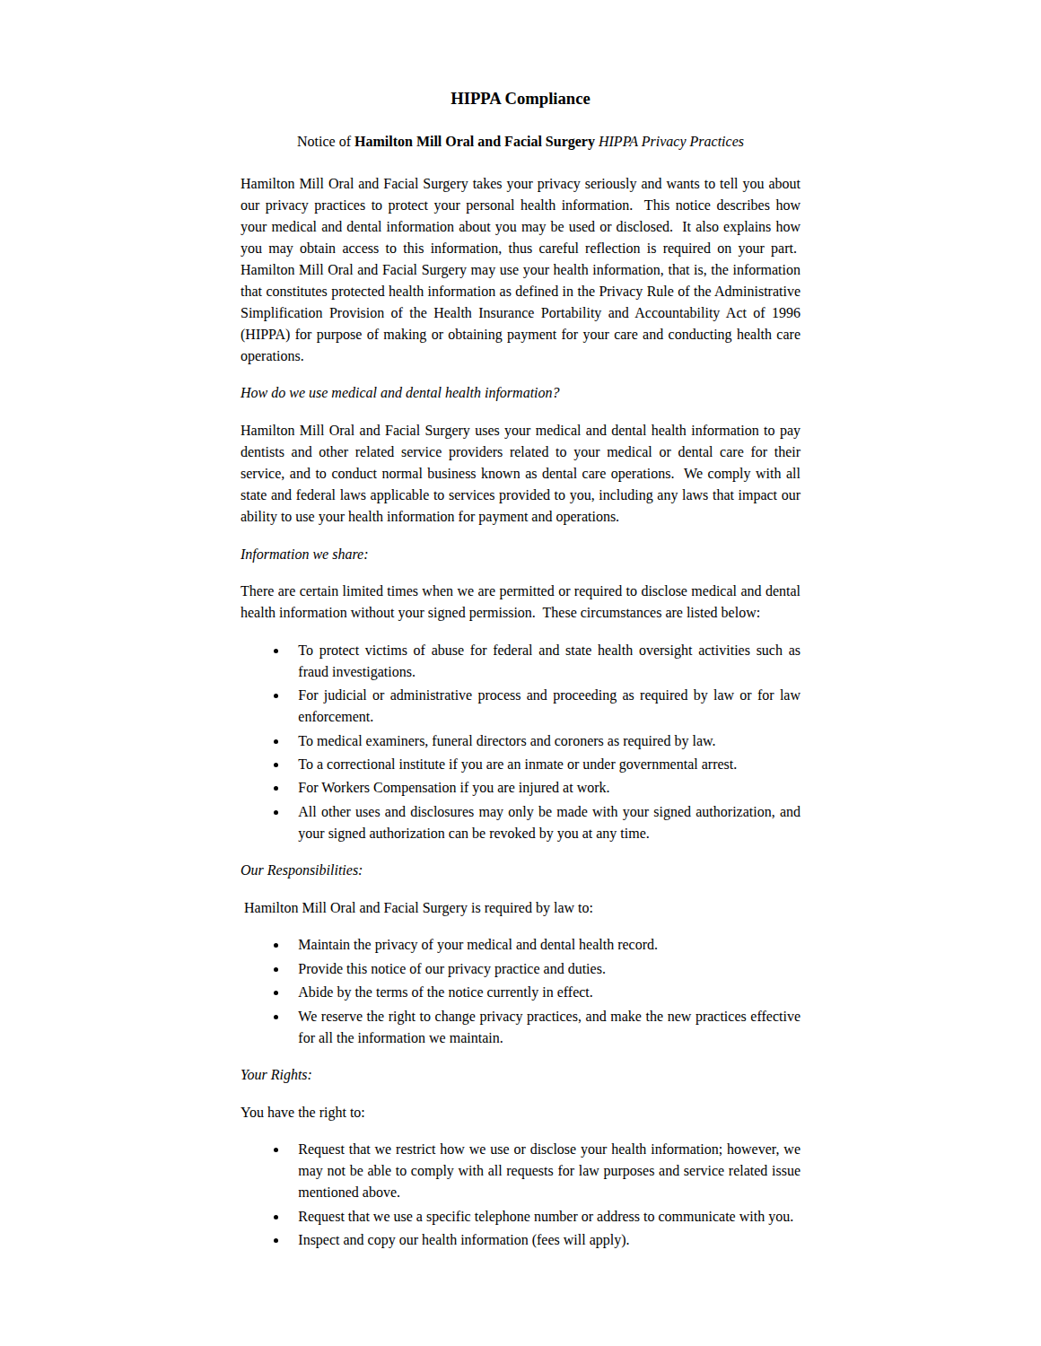HIPPA Compliance
Notice of Hamilton Mill Oral and Facial Surgery HIPPA Privacy Practices
Hamilton Mill Oral and Facial Surgery takes your privacy seriously and wants to tell you about our privacy practices to protect your personal health information. This notice describes how your medical and dental information about you may be used or disclosed. It also explains how you may obtain access to this information, thus careful reflection is required on your part. Hamilton Mill Oral and Facial Surgery may use your health information, that is, the information that constitutes protected health information as defined in the Privacy Rule of the Administrative Simplification Provision of the Health Insurance Portability and Accountability Act of 1996 (HIPPA) for purpose of making or obtaining payment for your care and conducting health care operations.
How do we use medical and dental health information?
Hamilton Mill Oral and Facial Surgery uses your medical and dental health information to pay dentists and other related service providers related to your medical or dental care for their service, and to conduct normal business known as dental care operations. We comply with all state and federal laws applicable to services provided to you, including any laws that impact our ability to use your health information for payment and operations.
Information we share:
There are certain limited times when we are permitted or required to disclose medical and dental health information without your signed permission. These circumstances are listed below:
To protect victims of abuse for federal and state health oversight activities such as fraud investigations.
For judicial or administrative process and proceeding as required by law or for law enforcement.
To medical examiners, funeral directors and coroners as required by law.
To a correctional institute if you are an inmate or under governmental arrest.
For Workers Compensation if you are injured at work.
All other uses and disclosures may only be made with your signed authorization, and your signed authorization can be revoked by you at any time.
Our Responsibilities:
Hamilton Mill Oral and Facial Surgery is required by law to:
Maintain the privacy of your medical and dental health record.
Provide this notice of our privacy practice and duties.
Abide by the terms of the notice currently in effect.
We reserve the right to change privacy practices, and make the new practices effective for all the information we maintain.
Your Rights:
You have the right to:
Request that we restrict how we use or disclose your health information; however, we may not be able to comply with all requests for law purposes and service related issue mentioned above.
Request that we use a specific telephone number or address to communicate with you.
Inspect and copy our health information (fees will apply).